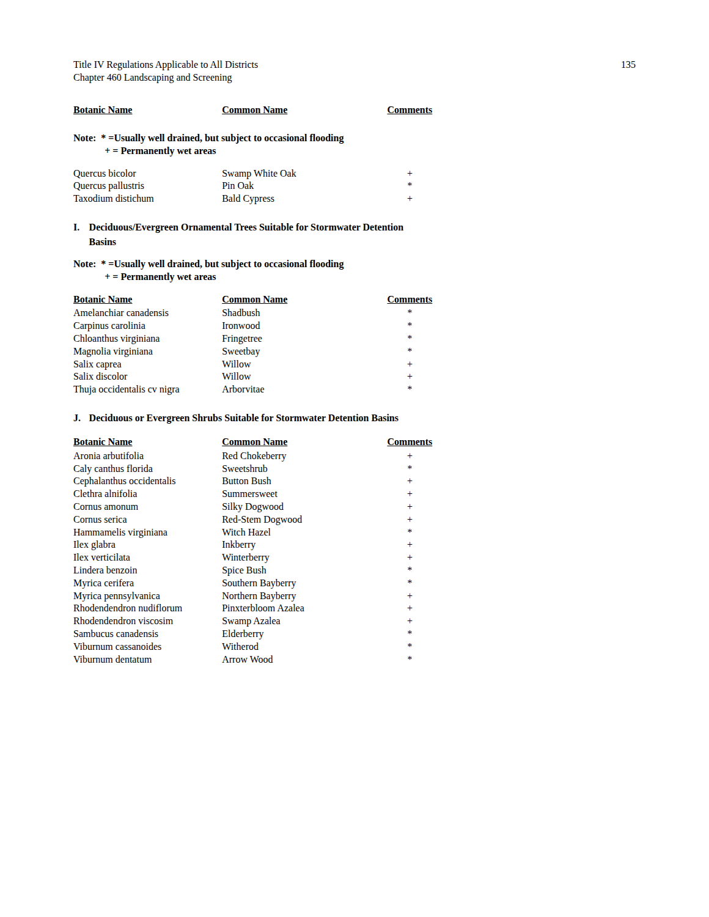Title IV Regulations Applicable to All Districts
Chapter 460 Landscaping and Screening
135
| Botanic Name | Common Name | Comments |
| --- | --- | --- |
Note: * =Usually well drained, but subject to occasional flooding + = Permanently wet areas
| Quercus bicolor | Swamp White Oak | + |
| Quercus pallustris | Pin Oak | * |
| Taxodium distichum | Bald Cypress | + |
I. Deciduous/Evergreen Ornamental Trees Suitable for Stormwater Detention
Basins
Note: * =Usually well drained, but subject to occasional flooding + = Permanently wet areas
| Botanic Name | Common Name | Comments |
| --- | --- | --- |
| Amelanchiar canadensis | Shadbush | * |
| Carpinus carolinia | Ironwood | * |
| Chloanthus virginiana | Fringetree | * |
| Magnolia virginiana | Sweetbay | * |
| Salix caprea | Willow | + |
| Salix discolor | Willow | + |
| Thuja occidentalis cv nigra | Arborvitae | * |
J. Deciduous or Evergreen Shrubs Suitable for Stormwater Detention Basins
| Botanic Name | Common Name | Comments |
| --- | --- | --- |
| Aronia arbutifolia | Red Chokeberry | + |
| Caly canthus florida | Sweetshrub | * |
| Cephalanthus occidentalis | Button Bush | + |
| Clethra alnifolia | Summersweet | + |
| Cornus amonum | Silky Dogwood | + |
| Cornus serica | Red-Stem Dogwood | + |
| Hammamelis virginiana | Witch Hazel | * |
| Ilex glabra | Inkberry | + |
| Ilex verticilata | Winterberry | + |
| Lindera benzoin | Spice Bush | * |
| Myrica cerifera | Southern Bayberry | * |
| Myrica pennsylvanica | Northern Bayberry | + |
| Rhodendendron nudiflorum | Pinxterbloom Azalea | + |
| Rhodendendron viscosim | Swamp Azalea | + |
| Sambucus canadensis | Elderberry | * |
| Viburnum cassanoides | Witherod | * |
| Viburnum dentatum | Arrow Wood | * |